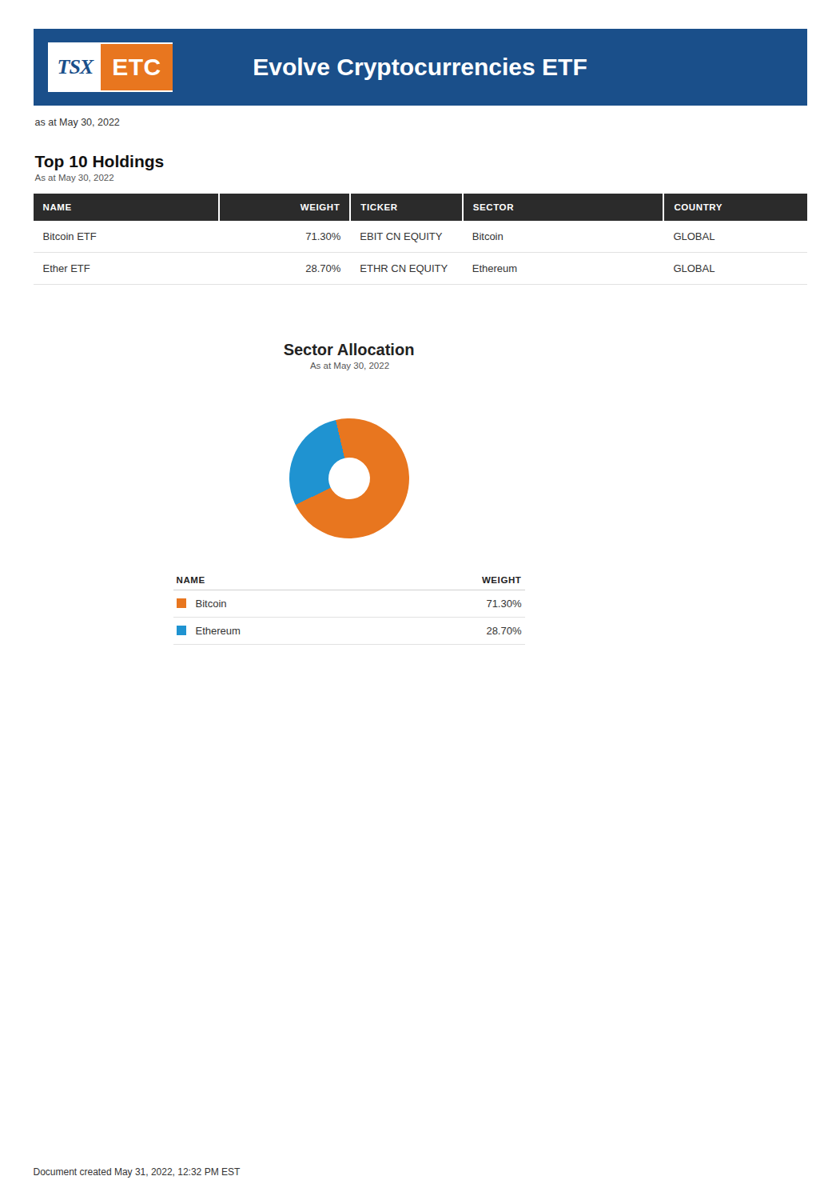TSX ETC
Evolve Cryptocurrencies ETF
as at May 30, 2022
Top 10 Holdings
As at May 30, 2022
| Name | Weight | Ticker | Sector | Country |
| --- | --- | --- | --- | --- |
| Bitcoin ETF | 71.30% | EBIT CN EQUITY | Bitcoin | GLOBAL |
| Ether ETF | 28.70% | ETHR CN EQUITY | Ethereum | GLOBAL |
Sector Allocation
As at May 30, 2022
| Name | Weight |
| --- | --- |
| Bitcoin | 71.30% |
| Ethereum | 28.70% |
Document created May 31, 2022, 12:32 PM EST